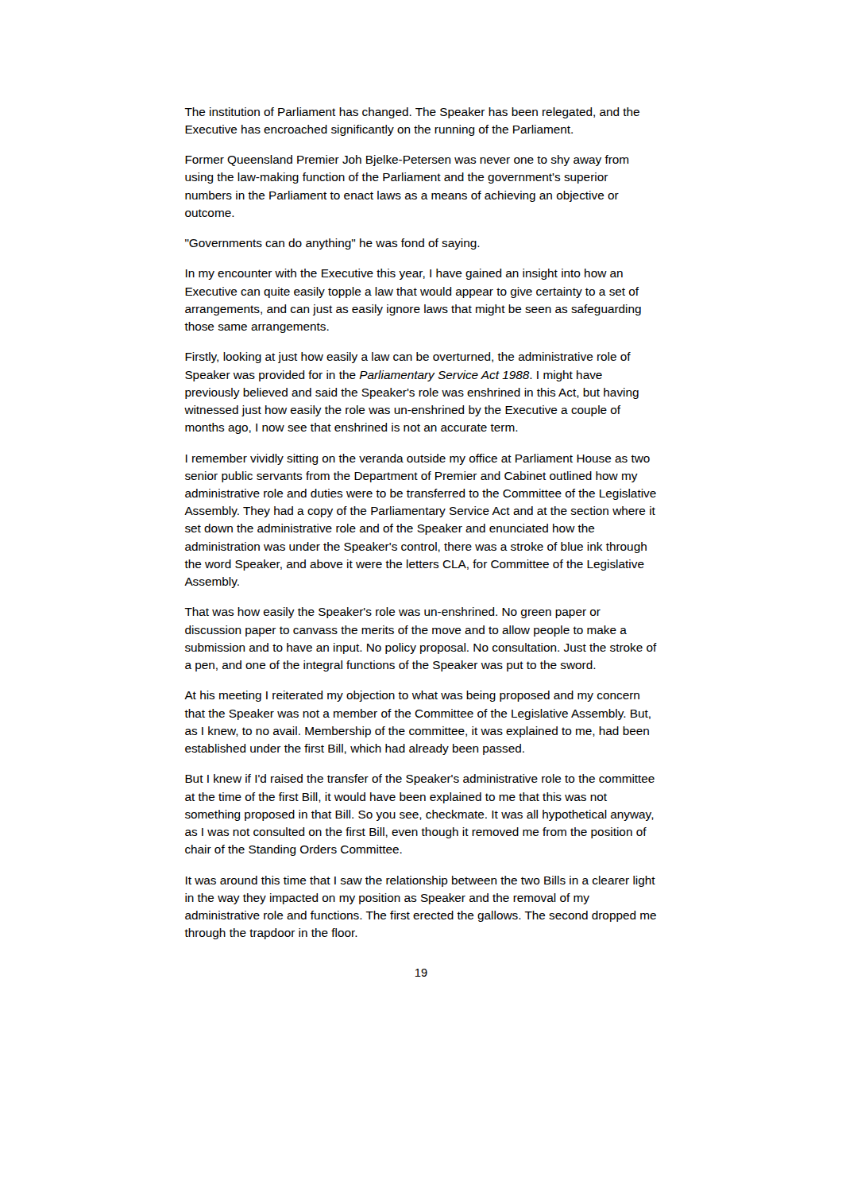The institution of Parliament has changed. The Speaker has been relegated, and the Executive has encroached significantly on the running of the Parliament.
Former Queensland Premier Joh Bjelke-Petersen was never one to shy away from using the law-making function of the Parliament and the government's superior numbers in the Parliament to enact laws as a means of achieving an objective or outcome.
"Governments can do anything" he was fond of saying.
In my encounter with the Executive this year, I have gained an insight into how an Executive can quite easily topple a law that would appear to give certainty to a set of arrangements, and can just as easily ignore laws that might be seen as safeguarding those same arrangements.
Firstly, looking at just how easily a law can be overturned, the administrative role of Speaker was provided for in the Parliamentary Service Act 1988. I might have previously believed and said the Speaker's role was enshrined in this Act, but having witnessed just how easily the role was un-enshrined by the Executive a couple of months ago, I now see that enshrined is not an accurate term.
I remember vividly sitting on the veranda outside my office at Parliament House as two senior public servants from the Department of Premier and Cabinet outlined how my administrative role and duties were to be transferred to the Committee of the Legislative Assembly. They had a copy of the Parliamentary Service Act and at the section where it set down the administrative role and of the Speaker and enunciated how the administration was under the Speaker's control, there was a stroke of blue ink through the word Speaker, and above it were the letters CLA, for Committee of the Legislative Assembly.
That was how easily the Speaker's role was un-enshrined. No green paper or discussion paper to canvass the merits of the move and to allow people to make a submission and to have an input. No policy proposal. No consultation. Just the stroke of a pen, and one of the integral functions of the Speaker was put to the sword.
At his meeting I reiterated my objection to what was being proposed and my concern that the Speaker was not a member of the Committee of the Legislative Assembly. But, as I knew, to no avail. Membership of the committee, it was explained to me, had been established under the first Bill, which had already been passed.
But I knew if I'd raised the transfer of the Speaker's administrative role to the committee at the time of the first Bill, it would have been explained to me that this was not something proposed in that Bill. So you see, checkmate. It was all hypothetical anyway, as I was not consulted on the first Bill, even though it removed me from the position of chair of the Standing Orders Committee.
It was around this time that I saw the relationship between the two Bills in a clearer light in the way they impacted on my position as Speaker and the removal of my administrative role and functions. The first erected the gallows. The second dropped me through the trapdoor in the floor.
19